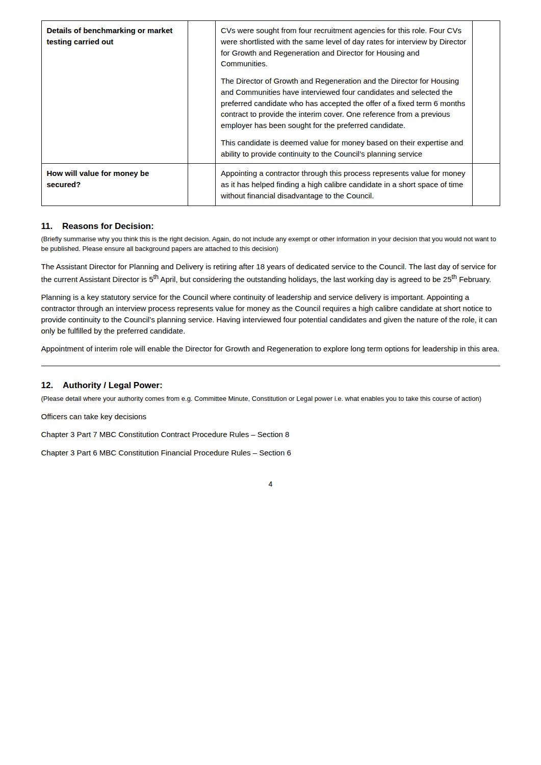| Details of benchmarking or market testing carried out | | CVs were sought from four recruitment agencies for this role. Four CVs were shortlisted with the same level of day rates for interview by Director for Growth and Regeneration and Director for Housing and Communities. The Director of Growth and Regeneration and the Director for Housing and Communities have interviewed four candidates and selected the preferred candidate who has accepted the offer of a fixed term 6 months contract to provide the interim cover. One reference from a previous employer has been sought for the preferred candidate. This candidate is deemed value for money based on their expertise and ability to provide continuity to the Council’s planning service | |
| How will value for money be secured? | | Appointing a contractor through this process represents value for money as it has helped finding a high calibre candidate in a short space of time without financial disadvantage to the Council. | |
11. Reasons for Decision:
(Briefly summarise why you think this is the right decision. Again, do not include any exempt or other information in your decision that you would not want to be published. Please ensure all background papers are attached to this decision)
The Assistant Director for Planning and Delivery is retiring after 18 years of dedicated service to the Council. The last day of service for the current Assistant Director is 5th April, but considering the outstanding holidays, the last working day is agreed to be 25th February.
Planning is a key statutory service for the Council where continuity of leadership and service delivery is important. Appointing a contractor through an interview process represents value for money as the Council requires a high calibre candidate at short notice to provide continuity to the Council’s planning service. Having interviewed four potential candidates and given the nature of the role, it can only be fulfilled by the preferred candidate.
Appointment of interim role will enable the Director for Growth and Regeneration to explore long term options for leadership in this area.
12. Authority / Legal Power:
(Please detail where your authority comes from e.g. Committee Minute, Constitution or Legal power i.e. what enables you to take this course of action)
Officers can take key decisions
Chapter 3 Part 7 MBC Constitution Contract Procedure Rules – Section 8
Chapter 3 Part 6 MBC Constitution Financial Procedure Rules – Section 6
4